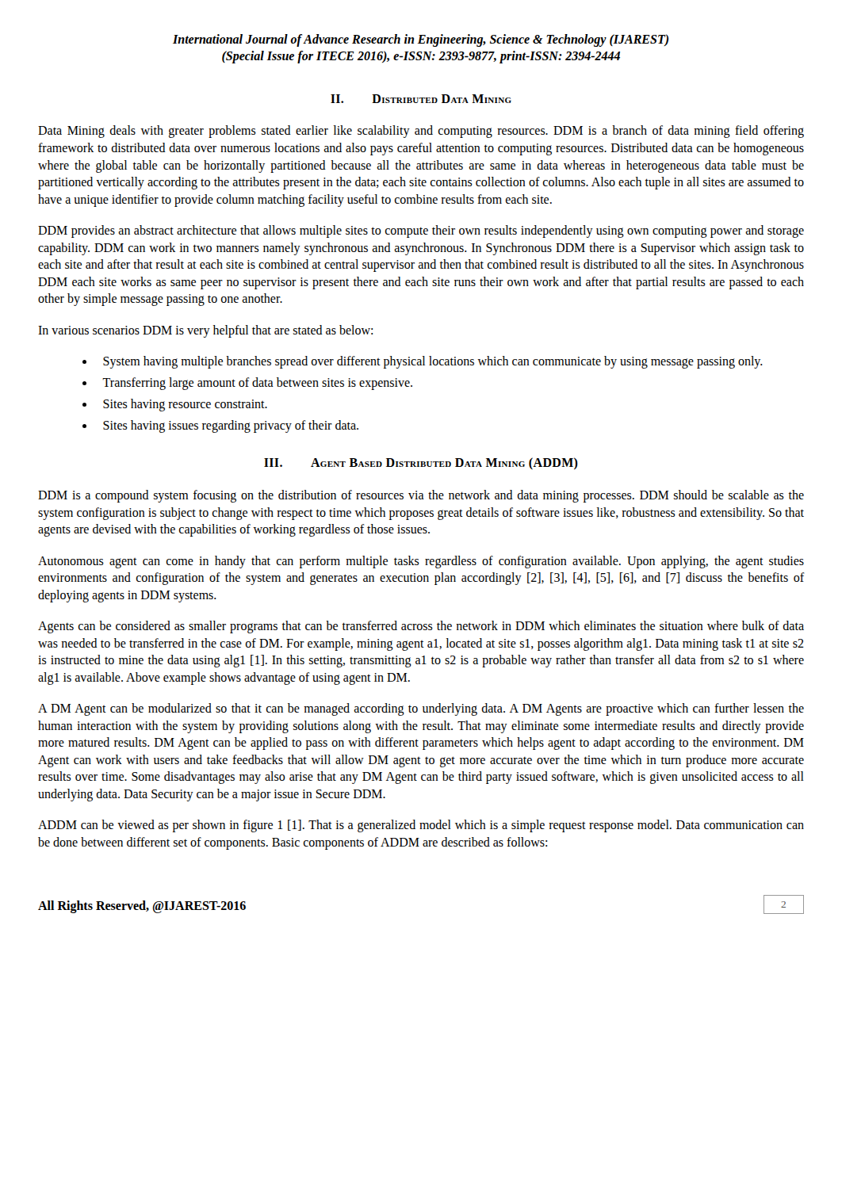International Journal of Advance Research in Engineering, Science & Technology (IJAREST)
(Special Issue for ITECE 2016), e-ISSN: 2393-9877, print-ISSN: 2394-2444
II. Distributed Data Mining
Data Mining deals with greater problems stated earlier like scalability and computing resources. DDM is a branch of data mining field offering framework to distributed data over numerous locations and also pays careful attention to computing resources. Distributed data can be homogeneous where the global table can be horizontally partitioned because all the attributes are same in data whereas in heterogeneous data table must be partitioned vertically according to the attributes present in the data; each site contains collection of columns. Also each tuple in all sites are assumed to have a unique identifier to provide column matching facility useful to combine results from each site.
DDM provides an abstract architecture that allows multiple sites to compute their own results independently using own computing power and storage capability. DDM can work in two manners namely synchronous and asynchronous. In Synchronous DDM there is a Supervisor which assign task to each site and after that result at each site is combined at central supervisor and then that combined result is distributed to all the sites. In Asynchronous DDM each site works as same peer no supervisor is present there and each site runs their own work and after that partial results are passed to each other by simple message passing to one another.
In various scenarios DDM is very helpful that are stated as below:
System having multiple branches spread over different physical locations which can communicate by using message passing only.
Transferring large amount of data between sites is expensive.
Sites having resource constraint.
Sites having issues regarding privacy of their data.
III. Agent Based Distributed Data Mining (ADDM)
DDM is a compound system focusing on the distribution of resources via the network and data mining processes. DDM should be scalable as the system configuration is subject to change with respect to time which proposes great details of software issues like, robustness and extensibility. So that agents are devised with the capabilities of working regardless of those issues.
Autonomous agent can come in handy that can perform multiple tasks regardless of configuration available. Upon applying, the agent studies environments and configuration of the system and generates an execution plan accordingly [2], [3], [4], [5], [6], and [7] discuss the benefits of deploying agents in DDM systems.
Agents can be considered as smaller programs that can be transferred across the network in DDM which eliminates the situation where bulk of data was needed to be transferred in the case of DM. For example, mining agent a1, located at site s1, posses algorithm alg1. Data mining task t1 at site s2 is instructed to mine the data using alg1 [1]. In this setting, transmitting a1 to s2 is a probable way rather than transfer all data from s2 to s1 where alg1 is available. Above example shows advantage of using agent in DM.
A DM Agent can be modularized so that it can be managed according to underlying data. A DM Agents are proactive which can further lessen the human interaction with the system by providing solutions along with the result. That may eliminate some intermediate results and directly provide more matured results. DM Agent can be applied to pass on with different parameters which helps agent to adapt according to the environment. DM Agent can work with users and take feedbacks that will allow DM agent to get more accurate over the time which in turn produce more accurate results over time. Some disadvantages may also arise that any DM Agent can be third party issued software, which is given unsolicited access to all underlying data. Data Security can be a major issue in Secure DDM.
ADDM can be viewed as per shown in figure 1 [1]. That is a generalized model which is a simple request response model. Data communication can be done between different set of components. Basic components of ADDM are described as follows:
All Rights Reserved, @IJAREST-2016 2